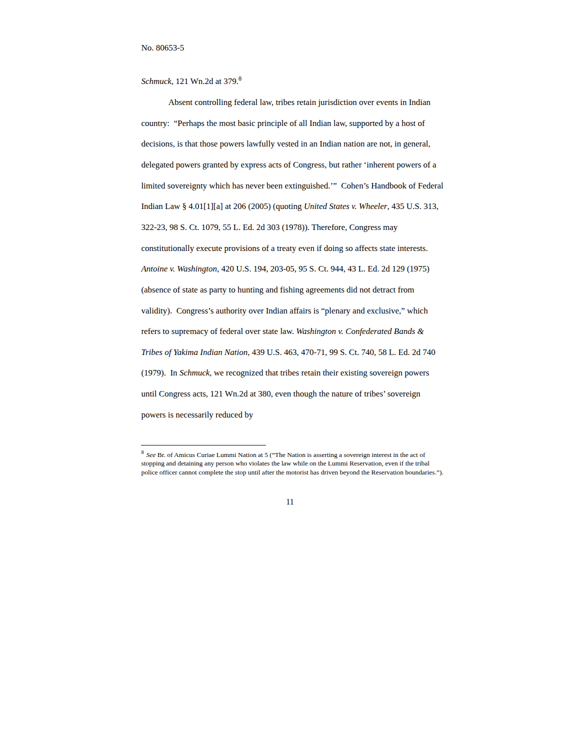No. 80653-5
Schmuck, 121 Wn.2d at 379.8
Absent controlling federal law, tribes retain jurisdiction over events in Indian country: “Perhaps the most basic principle of all Indian law, supported by a host of decisions, is that those powers lawfully vested in an Indian nation are not, in general, delegated powers granted by express acts of Congress, but rather ‘inherent powers of a limited sovereignty which has never been extinguished.’” Cohen’s Handbook of Federal Indian Law § 4.01[1][a] at 206 (2005) (quoting United States v. Wheeler, 435 U.S. 313, 322-23, 98 S. Ct. 1079, 55 L. Ed. 2d 303 (1978)). Therefore, Congress may constitutionally execute provisions of a treaty even if doing so affects state interests. Antoine v. Washington, 420 U.S. 194, 203-05, 95 S. Ct. 944, 43 L. Ed. 2d 129 (1975) (absence of state as party to hunting and fishing agreements did not detract from validity). Congress’s authority over Indian affairs is “plenary and exclusive,” which refers to supremacy of federal over state law. Washington v. Confederated Bands & Tribes of Yakima Indian Nation, 439 U.S. 463, 470-71, 99 S. Ct. 740, 58 L. Ed. 2d 740 (1979). In Schmuck, we recognized that tribes retain their existing sovereign powers until Congress acts, 121 Wn.2d at 380, even though the nature of tribes’ sovereign powers is necessarily reduced by
8 See Br. of Amicus Curiae Lummi Nation at 5 (“The Nation is asserting a sovereign interest in the act of stopping and detaining any person who violates the law while on the Lummi Reservation, even if the tribal police officer cannot complete the stop until after the motorist has driven beyond the Reservation boundaries.”).
11